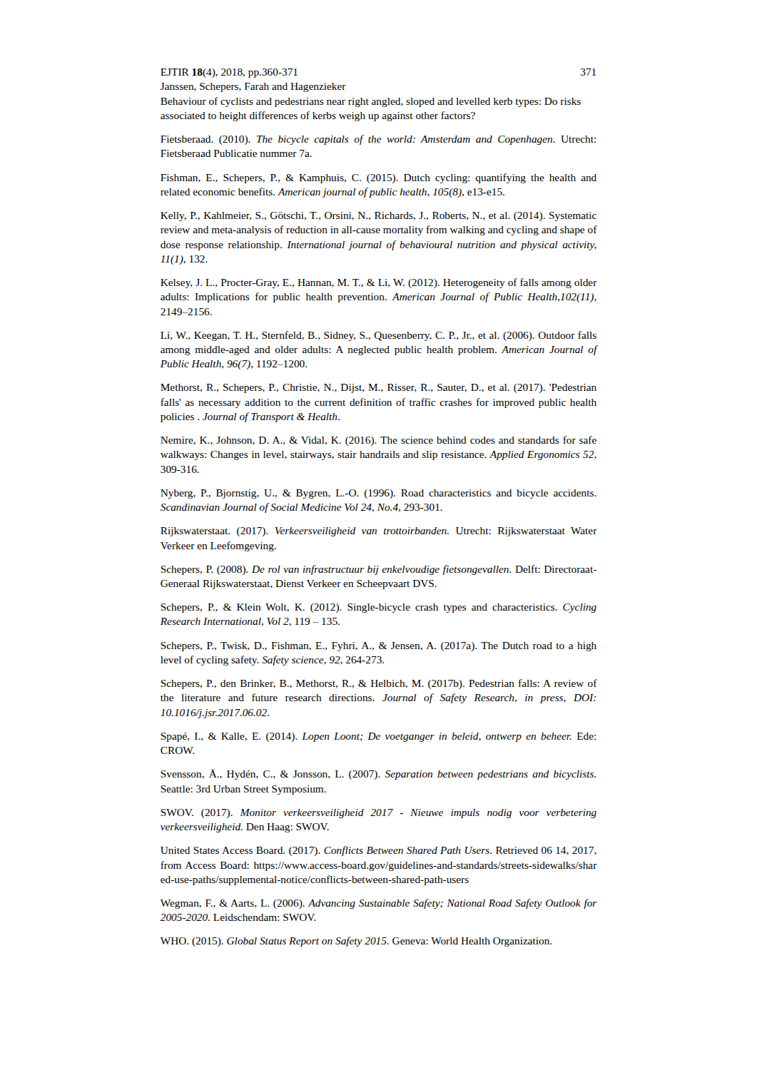EJTIR 18(4), 2018, pp.360-371 371
Janssen, Schepers, Farah and Hagenzieker
Behaviour of cyclists and pedestrians near right angled, sloped and levelled kerb types: Do risks associated to height differences of kerbs weigh up against other factors?
Fietsberaad. (2010). The bicycle capitals of the world: Amsterdam and Copenhagen. Utrecht: Fietsberaad Publicatie nummer 7a.
Fishman, E., Schepers, P., & Kamphuis, C. (2015). Dutch cycling: quantifying the health and related economic benefits. American journal of public health, 105(8), e13-e15.
Kelly, P., Kahlmeier, S., Götschi, T., Orsini, N., Richards, J., Roberts, N., et al. (2014). Systematic review and meta-analysis of reduction in all-cause mortality from walking and cycling and shape of dose response relationship. International journal of behavioural nutrition and physical activity, 11(1), 132.
Kelsey, J. L., Procter-Gray, E., Hannan, M. T., & Li, W. (2012). Heterogeneity of falls among older adults: Implications for public health prevention. American Journal of Public Health,102(11), 2149–2156.
Li, W., Keegan, T. H., Sternfeld, B., Sidney, S., Quesenberry, C. P., Jr., et al. (2006). Outdoor falls among middle-aged and older adults: A neglected public health problem. American Journal of Public Health, 96(7), 1192–1200.
Methorst, R., Schepers, P., Christie, N., Dijst, M., Risser, R., Sauter, D., et al. (2017). 'Pedestrian falls' as necessary addition to the current definition of traffic crashes for improved public health policies . Journal of Transport & Health.
Nemire, K., Johnson, D. A., & Vidal, K. (2016). The science behind codes and standards for safe walkways: Changes in level, stairways, stair handrails and slip resistance. Applied Ergonomics 52, 309-316.
Nyberg, P., Bjornstig, U., & Bygren, L.-O. (1996). Road characteristics and bicycle accidents. Scandinavian Journal of Social Medicine Vol 24, No.4, 293-301.
Rijkswaterstaat. (2017). Verkeersveiligheid van trottoirbanden. Utrecht: Rijkswaterstaat Water Verkeer en Leefomgeving.
Schepers, P. (2008). De rol van infrastructuur bij enkelvoudige fietsongevallen. Delft: Directoraat-Generaal Rijkswaterstaat, Dienst Verkeer en Scheepvaart DVS.
Schepers, P., & Klein Wolt, K. (2012). Single-bicycle crash types and characteristics. Cycling Research International, Vol 2, 119 – 135.
Schepers, P., Twisk, D., Fishman, E., Fyhri, A., & Jensen, A. (2017a). The Dutch road to a high level of cycling safety. Safety science, 92, 264-273.
Schepers, P., den Brinker, B., Methorst, R., & Helbich, M. (2017b). Pedestrian falls: A review of the literature and future research directions. Journal of Safety Research, in press, DOI: 10.1016/j.jsr.2017.06.02.
Spapé, I., & Kalle, E. (2014). Lopen Loont; De voetganger in beleid, ontwerp en beheer. Ede: CROW.
Svensson, Å., Hydén, C., & Jonsson, L. (2007). Separation between pedestrians and bicyclists. Seattle: 3rd Urban Street Symposium.
SWOV. (2017). Monitor verkeersveiligheid 2017 - Nieuwe impuls nodig voor verbetering verkeersveiligheid. Den Haag: SWOV.
United States Access Board. (2017). Conflicts Between Shared Path Users. Retrieved 06 14, 2017, from Access Board: https://www.access-board.gov/guidelines-and-standards/streets-sidewalks/shared-use-paths/supplemental-notice/conflicts-between-shared-path-users
Wegman, F., & Aarts, L. (2006). Advancing Sustainable Safety; National Road Safety Outlook for 2005-2020. Leidschendam: SWOV.
WHO. (2015). Global Status Report on Safety 2015. Geneva: World Health Organization.